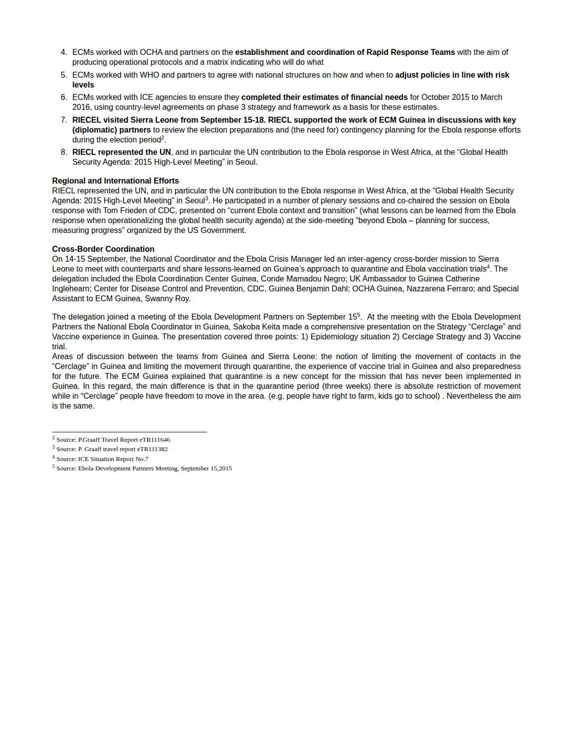ECMs worked with OCHA and partners on the establishment and coordination of Rapid Response Teams with the aim of producing operational protocols and a matrix indicating who will do what
ECMs worked with WHO and partners to agree with national structures on how and when to adjust policies in line with risk levels
ECMs worked with ICE agencies to ensure they completed their estimates of financial needs for October 2015 to March 2016, using country-level agreements on phase 3 strategy and framework as a basis for these estimates.
RIECEL visited Sierra Leone from September 15-18. RIECL supported the work of ECM Guinea in discussions with key (diplomatic) partners to review the election preparations and (the need for) contingency planning for the Ebola response efforts during the election period2.
RIECL represented the UN, and in particular the UN contribution to the Ebola response in West Africa, at the “Global Health Security Agenda: 2015 High-Level Meeting” in Seoul.
Regional and International Efforts
RIECL represented the UN, and in particular the UN contribution to the Ebola response in West Africa, at the “Global Health Security Agenda: 2015 High-Level Meeting” in Seoul3. He participated in a number of plenary sessions and co-chaired the session on Ebola response with Tom Frieden of CDC, presented on “current Ebola context and transition” (what lessons can be learned from the Ebola response when operationalizing the global health security agenda) at the side-meeting “beyond Ebola – planning for success, measuring progress” organized by the US Government.
Cross-Border Coordination
On 14-15 September, the National Coordinator and the Ebola Crisis Manager led an inter-agency cross-border mission to Sierra Leone to meet with counterparts and share lessons-learned on Guinea’s approach to quarantine and Ebola vaccination trials4. The delegation included the Ebola Coordination Center Guinea, Conde Mamadou Negro; UK Ambassador to Guinea Catherine Inglehearn; Center for Disease Control and Prevention, CDC, Guinea Benjamin Dahl; OCHA Guinea, Nazzarena Ferraro; and Special Assistant to ECM Guinea, Swanny Roy.
The delegation joined a meeting of the Ebola Development Partners on September 155. At the meeting with the Ebola Development Partners the National Ebola Coordinator in Guinea, Sakoba Keita made a comprehensive presentation on the Strategy “Cerclage” and Vaccine experience in Guinea. The presentation covered three points: 1) Epidemiology situation 2) Cerclage Strategy and 3) Vaccine trial.
Areas of discussion between the teams from Guinea and Sierra Leone: the notion of limiting the movement of contacts in the “Cerclage” in Guinea and limiting the movement through quarantine, the experience of vaccine trial in Guinea and also preparedness for the future. The ECM Guinea explained that quarantine is a new concept for the mission that has never been implemented in Guinea. In this regard, the main difference is that in the quarantine period (three weeks) there is absolute restriction of movement while in “Cerclage” people have freedom to move in the area. (e.g. people have right to farm, kids go to school) . Nevertheless the aim is the same.
2 Source: P.Graaff Travel Report eTR111646
3 Source: P. Graaff travel report eTR111382
4 Source: ICE Situation Report No.7
5 Source: Ebola Development Partners Meeting, September 15,2015